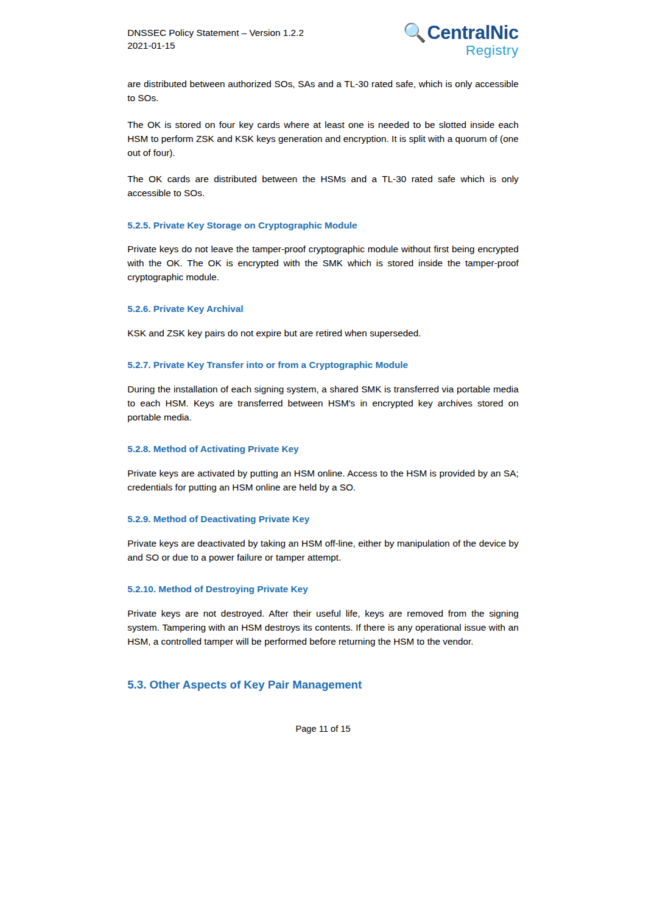DNSSEC Policy Statement – Version 1.2.2
2021-01-15
🔍CentralNic
Registry
are distributed between authorized SOs, SAs and a TL-30 rated safe, which is only accessible to SOs.
The OK is stored on four key cards where at least one is needed to be slotted inside each HSM to perform ZSK and KSK keys generation and encryption. It is split with a quorum of (one out of four).
The OK cards are distributed between the HSMs and a TL-30 rated safe which is only accessible to SOs.
5.2.5. Private Key Storage on Cryptographic Module
Private keys do not leave the tamper-proof cryptographic module without first being encrypted with the OK. The OK is encrypted with the SMK which is stored inside the tamper-proof cryptographic module.
5.2.6. Private Key Archival
KSK and ZSK key pairs do not expire but are retired when superseded.
5.2.7. Private Key Transfer into or from a Cryptographic Module
During the installation of each signing system, a shared SMK is transferred via portable media to each HSM. Keys are transferred between HSM's in encrypted key archives stored on portable media.
5.2.8. Method of Activating Private Key
Private keys are activated by putting an HSM online. Access to the HSM is provided by an SA; credentials for putting an HSM online are held by a SO.
5.2.9. Method of Deactivating Private Key
Private keys are deactivated by taking an HSM off-line, either by manipulation of the device by and SO or due to a power failure or tamper attempt.
5.2.10. Method of Destroying Private Key
Private keys are not destroyed. After their useful life, keys are removed from the signing system. Tampering with an HSM destroys its contents. If there is any operational issue with an HSM, a controlled tamper will be performed before returning the HSM to the vendor.
5.3. Other Aspects of Key Pair Management
Page 11 of 15